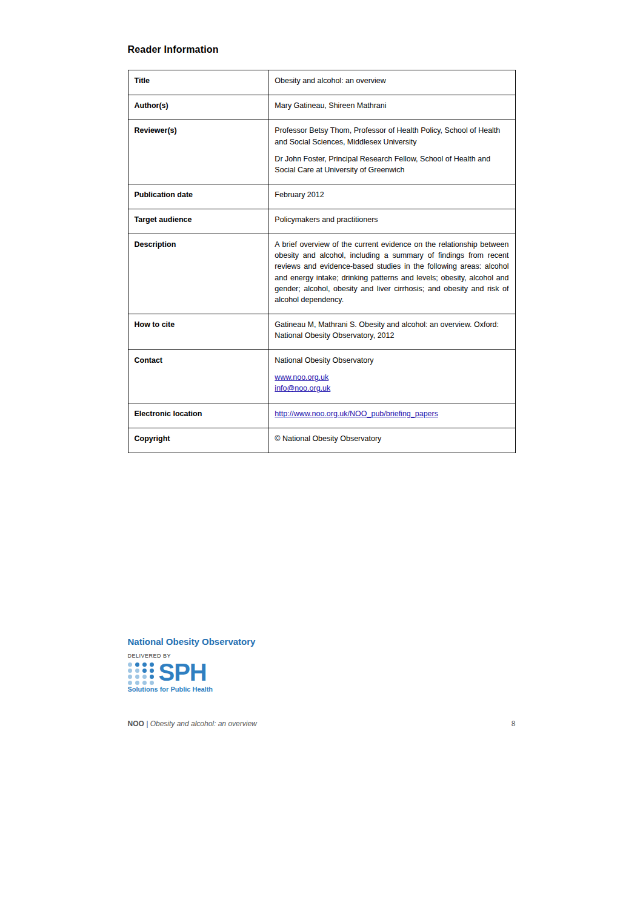Reader Information
| Title | Obesity and alcohol: an overview |
| Author(s) | Mary Gatineau, Shireen Mathrani |
| Reviewer(s) | Professor Betsy Thom, Professor of Health Policy, School of Health and Social Sciences, Middlesex University Dr John Foster, Principal Research Fellow, School of Health and Social Care at University of Greenwich |
| Publication date | February 2012 |
| Target audience | Policymakers and practitioners |
| Description | A brief overview of the current evidence on the relationship between obesity and alcohol, including a summary of findings from recent reviews and evidence-based studies in the following areas: alcohol and energy intake; drinking patterns and levels; obesity, alcohol and gender; alcohol, obesity and liver cirrhosis; and obesity and risk of alcohol dependency. |
| How to cite | Gatineau M, Mathrani S. Obesity and alcohol: an overview. Oxford: National Obesity Observatory, 2012 |
| Contact | National Obesity Observatory www.noo.org.uk info@noo.org.uk |
| Electronic location | http://www.noo.org.uk/NOO_pub/briefing_papers |
| Copyright | © National Obesity Observatory |
National Obesity Observatory
DELIVERED BY
SPH
Solutions for Public Health
NOO | Obesity and alcohol: an overview
8